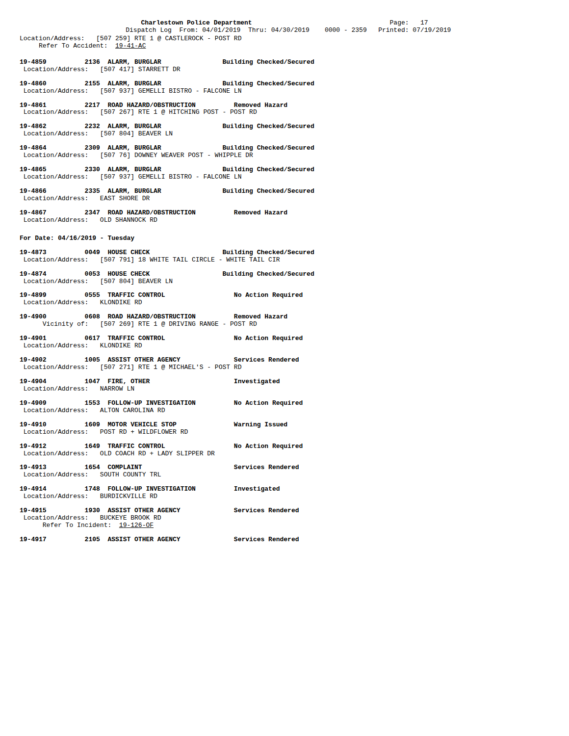Charlestown Police Department Page: 17
Dispatch Log From: 04/01/2019 Thru: 04/30/2019 0000 - 2359 Printed: 07/19/2019
Location/Address: [507 259] RTE 1 @ CASTLEROCK - POST RD
Refer To Accident: 19-41-AC
19-4859 2136 ALARM, BURGLAR Building Checked/Secured
Location/Address: [507 417] STARRETT DR
19-4860 2155 ALARM, BURGLAR Building Checked/Secured
Location/Address: [507 937] GEMELLI BISTRO - FALCONE LN
19-4861 2217 ROAD HAZARD/OBSTRUCTION Removed Hazard
Location/Address: [507 267] RTE 1 @ HITCHING POST - POST RD
19-4862 2232 ALARM, BURGLAR Building Checked/Secured
Location/Address: [507 804] BEAVER LN
19-4864 2309 ALARM, BURGLAR Building Checked/Secured
Location/Address: [507 76] DOWNEY WEAVER POST - WHIPPLE DR
19-4865 2330 ALARM, BURGLAR Building Checked/Secured
Location/Address: [507 937] GEMELLI BISTRO - FALCONE LN
19-4866 2335 ALARM, BURGLAR Building Checked/Secured
Location/Address: EAST SHORE DR
19-4867 2347 ROAD HAZARD/OBSTRUCTION Removed Hazard
Location/Address: OLD SHANNOCK RD
For Date: 04/16/2019 - Tuesday
19-4873 0049 HOUSE CHECK Building Checked/Secured
Location/Address: [507 791] 18 WHITE TAIL CIRCLE - WHITE TAIL CIR
19-4874 0053 HOUSE CHECK Building Checked/Secured
Location/Address: [507 804] BEAVER LN
19-4899 0555 TRAFFIC CONTROL No Action Required
Location/Address: KLONDIKE RD
19-4900 0608 ROAD HAZARD/OBSTRUCTION Removed Hazard
Vicinity of: [507 269] RTE 1 @ DRIVING RANGE - POST RD
19-4901 0617 TRAFFIC CONTROL No Action Required
Location/Address: KLONDIKE RD
19-4902 1005 ASSIST OTHER AGENCY Services Rendered
Location/Address: [507 271] RTE 1 @ MICHAEL'S - POST RD
19-4904 1047 FIRE, OTHER Investigated
Location/Address: NARROW LN
19-4909 1553 FOLLOW-UP INVESTIGATION No Action Required
Location/Address: ALTON CAROLINA RD
19-4910 1609 MOTOR VEHICLE STOP Warning Issued
Location/Address: POST RD + WILDFLOWER RD
19-4912 1649 TRAFFIC CONTROL No Action Required
Location/Address: OLD COACH RD + LADY SLIPPER DR
19-4913 1654 COMPLAINT Services Rendered
Location/Address: SOUTH COUNTY TRL
19-4914 1748 FOLLOW-UP INVESTIGATION Investigated
Location/Address: BURDICKVILLE RD
19-4915 1930 ASSIST OTHER AGENCY Services Rendered
Location/Address: BUCKEYE BROOK RD
Refer To Incident: 19-126-OF
19-4917 2105 ASSIST OTHER AGENCY Services Rendered